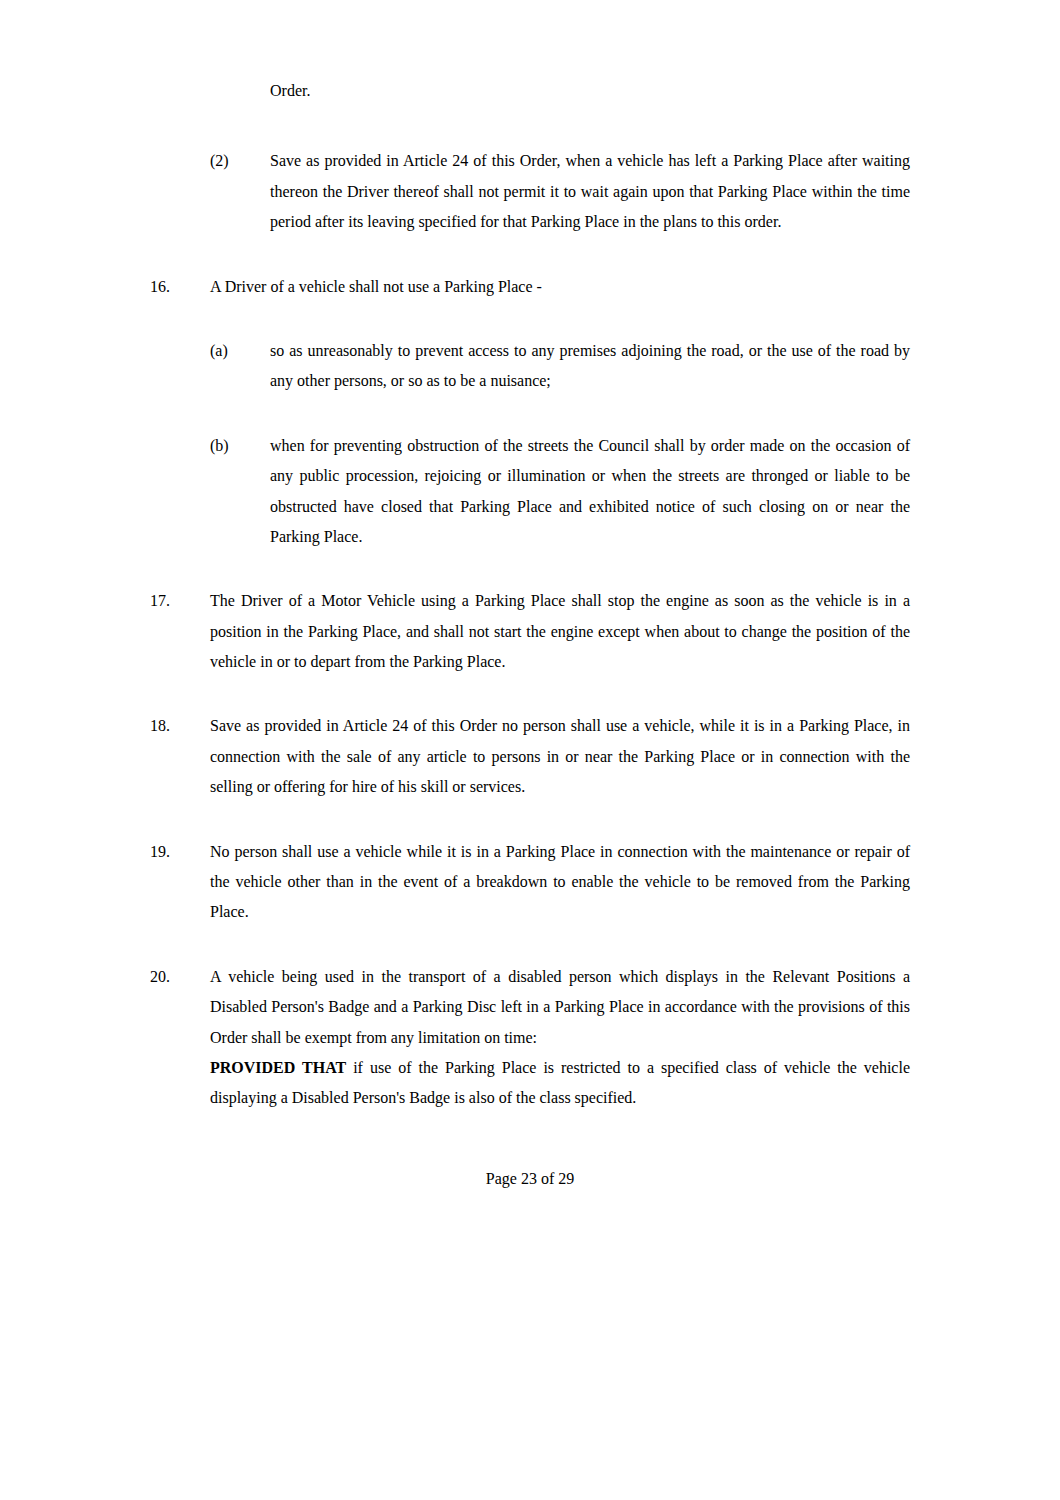Order.
(2)
Save as provided in Article 24 of this Order, when a vehicle has left a Parking Place after waiting thereon the Driver thereof shall not permit it to wait again upon that Parking Place within the time period after its leaving specified for that Parking Place in the plans to this order.
16.
A Driver of a vehicle shall not use a Parking Place -
(a)
so as unreasonably to prevent access to any premises adjoining the road, or the use of the road by any other persons, or so as to be a nuisance;
(b)
when for preventing obstruction of the streets the Council shall by order made on the occasion of any public procession, rejoicing or illumination or when the streets are thronged or liable to be obstructed have closed that Parking Place and exhibited notice of such closing on or near the Parking Place.
17.
The Driver of a Motor Vehicle using a Parking Place shall stop the engine as soon as the vehicle is in a position in the Parking Place, and shall not start the engine except when about to change the position of the vehicle in or to depart from the Parking Place.
18.
Save as provided in Article 24 of this Order no person shall use a vehicle, while it is in a Parking Place, in connection with the sale of any article to persons in or near the Parking Place or in connection with the selling or offering for hire of his skill or services.
19.
No person shall use a vehicle while it is in a Parking Place in connection with the maintenance or repair of the vehicle other than in the event of a breakdown to enable the vehicle to be removed from the Parking Place.
20.
A vehicle being used in the transport of a disabled person which displays in the Relevant Positions a Disabled Person's Badge and a Parking Disc left in a Parking Place in accordance with the provisions of this Order shall be exempt from any limitation on time:
PROVIDED THAT if use of the Parking Place is restricted to a specified class of vehicle the vehicle displaying a Disabled Person's Badge is also of the class specified.
Page 23 of 29